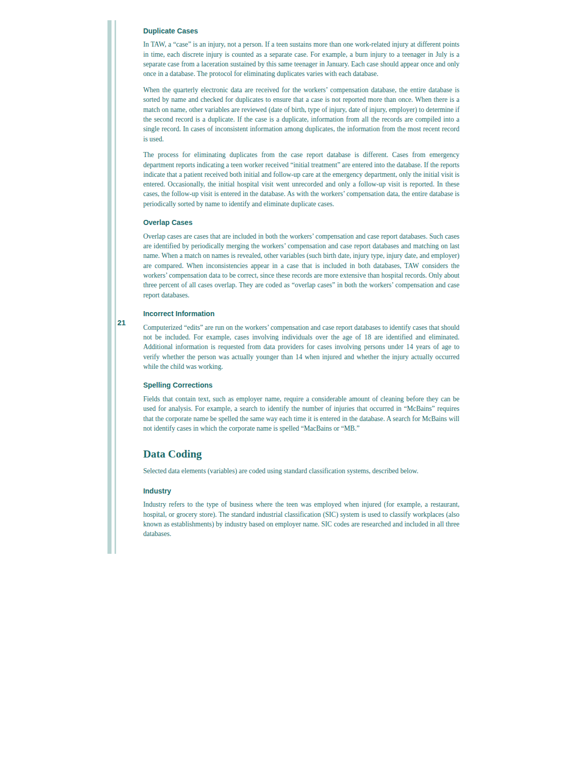21
Duplicate Cases
In TAW, a “case” is an injury, not a person. If a teen sustains more than one work-related injury at different points in time, each discrete injury is counted as a separate case. For example, a burn injury to a teenager in July is a separate case from a laceration sustained by this same teenager in January. Each case should appear once and only once in a database. The protocol for eliminating duplicates varies with each database.
When the quarterly electronic data are received for the workers’ compensation database, the entire database is sorted by name and checked for duplicates to ensure that a case is not reported more than once. When there is a match on name, other variables are reviewed (date of birth, type of injury, date of injury, employer) to determine if the second record is a duplicate. If the case is a duplicate, information from all the records are compiled into a single record. In cases of inconsistent information among duplicates, the information from the most recent record is used.
The process for eliminating duplicates from the case report database is different. Cases from emergency department reports indicating a teen worker received “initial treatment” are entered into the database. If the reports indicate that a patient received both initial and follow-up care at the emergency department, only the initial visit is entered. Occasionally, the initial hospital visit went unrecorded and only a follow-up visit is reported. In these cases, the follow-up visit is entered in the database. As with the workers’ compensation data, the entire database is periodically sorted by name to identify and eliminate duplicate cases.
Overlap Cases
Overlap cases are cases that are included in both the workers’ compensation and case report databases. Such cases are identified by periodically merging the workers’ compensation and case report databases and matching on last name. When a match on names is revealed, other variables (such birth date, injury type, injury date, and employer) are compared. When inconsistencies appear in a case that is included in both databases, TAW considers the workers’ compensation data to be correct, since these records are more extensive than hospital records. Only about three percent of all cases overlap. They are coded as “overlap cases” in both the workers’ compensation and case report databases.
Incorrect Information
Computerized “edits” are run on the workers’ compensation and case report databases to identify cases that should not be included. For example, cases involving individuals over the age of 18 are identified and eliminated. Additional information is requested from data providers for cases involving persons under 14 years of age to verify whether the person was actually younger than 14 when injured and whether the injury actually occurred while the child was working.
Spelling Corrections
Fields that contain text, such as employer name, require a considerable amount of cleaning before they can be used for analysis. For example, a search to identify the number of injuries that occurred in “McBains” requires that the corporate name be spelled the same way each time it is entered in the database. A search for McBains will not identify cases in which the corporate name is spelled “MacBains or “MB.”
Data Coding
Selected data elements (variables) are coded using standard classification systems, described below.
Industry
Industry refers to the type of business where the teen was employed when injured (for example, a restaurant, hospital, or grocery store). The standard industrial classification (SIC) system is used to classify workplaces (also known as establishments) by industry based on employer name. SIC codes are researched and included in all three databases.